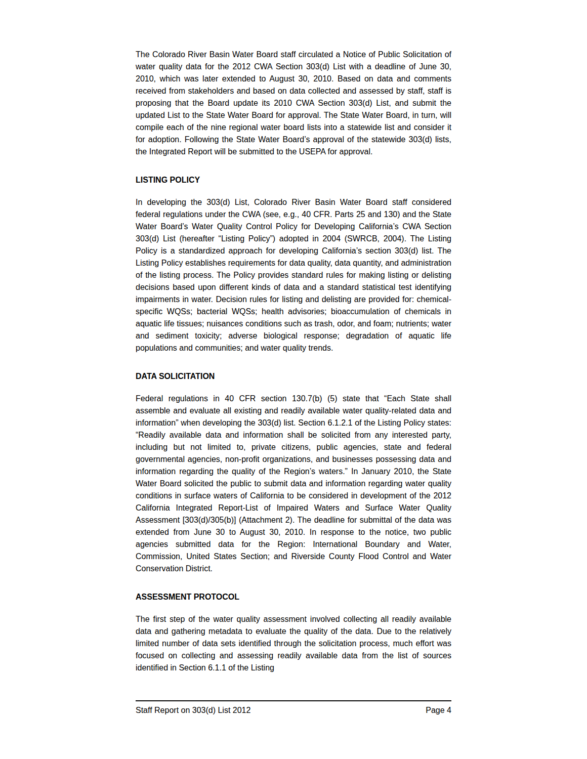The Colorado River Basin Water Board staff circulated a Notice of Public Solicitation of water quality data for the 2012 CWA Section 303(d) List with a deadline of June 30, 2010, which was later extended to August 30, 2010. Based on data and comments received from stakeholders and based on data collected and assessed by staff, staff is proposing that the Board update its 2010 CWA Section 303(d) List, and submit the updated List to the State Water Board for approval. The State Water Board, in turn, will compile each of the nine regional water board lists into a statewide list and consider it for adoption. Following the State Water Board’s approval of the statewide 303(d) lists, the Integrated Report will be submitted to the USEPA for approval.
Listing Policy
In developing the 303(d) List, Colorado River Basin Water Board staff considered federal regulations under the CWA (see, e.g., 40 CFR. Parts 25 and 130) and the State Water Board’s Water Quality Control Policy for Developing California’s CWA Section 303(d) List (hereafter “Listing Policy”) adopted in 2004 (SWRCB, 2004). The Listing Policy is a standardized approach for developing California’s section 303(d) list. The Listing Policy establishes requirements for data quality, data quantity, and administration of the listing process. The Policy provides standard rules for making listing or delisting decisions based upon different kinds of data and a standard statistical test identifying impairments in water. Decision rules for listing and delisting are provided for: chemical-specific WQSs; bacterial WQSs; health advisories; bioaccumulation of chemicals in aquatic life tissues; nuisances conditions such as trash, odor, and foam; nutrients; water and sediment toxicity; adverse biological response; degradation of aquatic life populations and communities; and water quality trends.
Data Solicitation
Federal regulations in 40 CFR section 130.7(b) (5) state that “Each State shall assemble and evaluate all existing and readily available water quality-related data and information” when developing the 303(d) list. Section 6.1.2.1 of the Listing Policy states: “Readily available data and information shall be solicited from any interested party, including but not limited to, private citizens, public agencies, state and federal governmental agencies, non-profit organizations, and businesses possessing data and information regarding the quality of the Region’s waters.” In January 2010, the State Water Board solicited the public to submit data and information regarding water quality conditions in surface waters of California to be considered in development of the 2012 California Integrated Report-List of Impaired Waters and Surface Water Quality Assessment [303(d)/305(b)] (Attachment 2). The deadline for submittal of the data was extended from June 30 to August 30, 2010. In response to the notice, two public agencies submitted data for the Region: International Boundary and Water, Commission, United States Section; and Riverside County Flood Control and Water Conservation District.
Assessment Protocol
The first step of the water quality assessment involved collecting all readily available data and gathering metadata to evaluate the quality of the data. Due to the relatively limited number of data sets identified through the solicitation process, much effort was focused on collecting and assessing readily available data from the list of sources identified in Section 6.1.1 of the Listing
Staff Report on 303(d) List 2012 Page 4